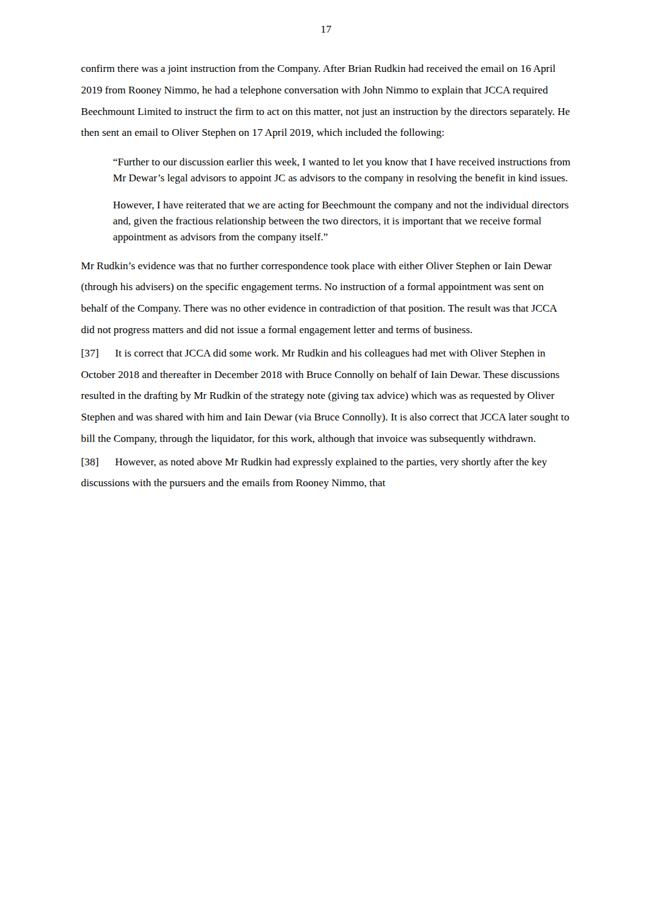17
confirm there was a joint instruction from the Company. After Brian Rudkin had received the email on 16 April 2019 from Rooney Nimmo, he had a telephone conversation with John Nimmo to explain that JCCA required Beechmount Limited to instruct the firm to act on this matter, not just an instruction by the directors separately. He then sent an email to Oliver Stephen on 17 April 2019, which included the following:
“Further to our discussion earlier this week, I wanted to let you know that I have received instructions from Mr Dewar’s legal advisors to appoint JC as advisors to the company in resolving the benefit in kind issues.
However, I have reiterated that we are acting for Beechmount the company and not the individual directors and, given the fractious relationship between the two directors, it is important that we receive formal appointment as advisors from the company itself.”
Mr Rudkin’s evidence was that no further correspondence took place with either Oliver Stephen or Iain Dewar (through his advisers) on the specific engagement terms. No instruction of a formal appointment was sent on behalf of the Company. There was no other evidence in contradiction of that position. The result was that JCCA did not progress matters and did not issue a formal engagement letter and terms of business.
[37] It is correct that JCCA did some work. Mr Rudkin and his colleagues had met with Oliver Stephen in October 2018 and thereafter in December 2018 with Bruce Connolly on behalf of Iain Dewar. These discussions resulted in the drafting by Mr Rudkin of the strategy note (giving tax advice) which was as requested by Oliver Stephen and was shared with him and Iain Dewar (via Bruce Connolly). It is also correct that JCCA later sought to bill the Company, through the liquidator, for this work, although that invoice was subsequently withdrawn.
[38] However, as noted above Mr Rudkin had expressly explained to the parties, very shortly after the key discussions with the pursuers and the emails from Rooney Nimmo, that